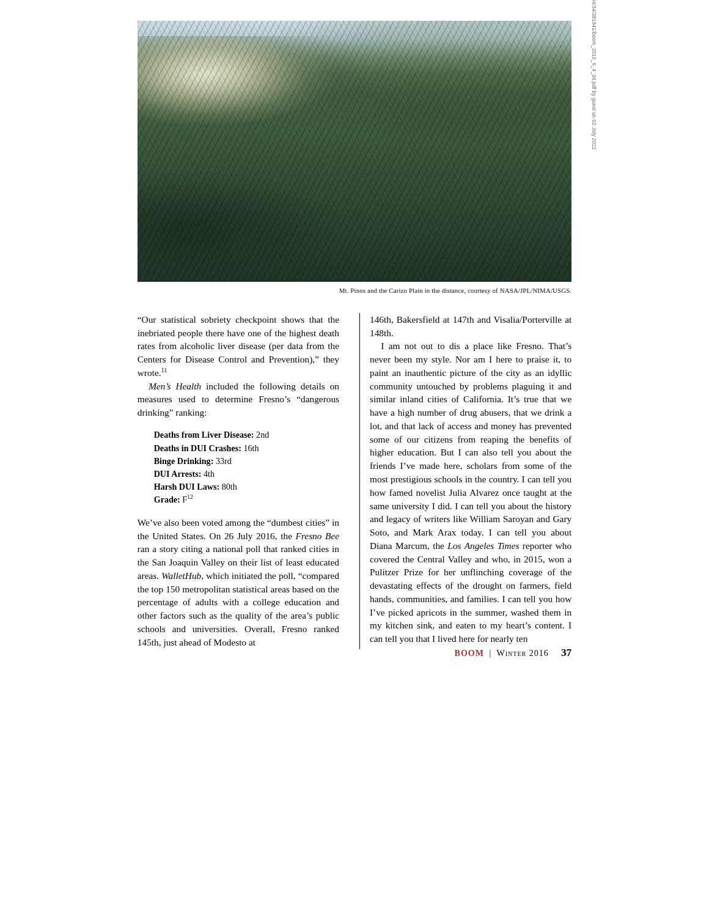Downloaded from http://online.ucpress.edu/boom/article-pdf/6/4/34/381841/boom_2016_6_4_34.pdf by guest on 02 July 2022
Mt. Pinos and the Carizo Plain in the distance, courtesy of NASA/JPL/NIMA/USGS.
“Our statistical sobriety checkpoint shows that the inebriated people there have one of the highest death rates from alcoholic liver disease (per data from the Centers for Disease Control and Prevention),” they wrote.11
Men’s Health included the following details on measures used to determine Fresno’s “dangerous drinking” ranking:
Deaths from Liver Disease: 2nd
Deaths in DUI Crashes: 16th
Binge Drinking: 33rd
DUI Arrests: 4th
Harsh DUI Laws: 80th
Grade: F12
We’ve also been voted among the “dumbest cities” in the United States. On 26 July 2016, the Fresno Bee ran a story citing a national poll that ranked cities in the San Joaquin Valley on their list of least educated areas. WalletHub, which initiated the poll, “compared the top 150 metropolitan statistical areas based on the percentage of adults with a college education and other factors such as the quality of the area’s public schools and universities. Overall, Fresno ranked 145th, just ahead of Modesto at
146th, Bakersfield at 147th and Visalia/Porterville at 148th.
I am not out to dis a place like Fresno. That’s never been my style. Nor am I here to praise it, to paint an inauthentic picture of the city as an idyllic community untouched by problems plaguing it and similar inland cities of California. It’s true that we have a high number of drug abusers, that we drink a lot, and that lack of access and money has prevented some of our citizens from reaping the benefits of higher education. But I can also tell you about the friends I’ve made here, scholars from some of the most prestigious schools in the country. I can tell you how famed novelist Julia Alvarez once taught at the same university I did. I can tell you about the history and legacy of writers like William Saroyan and Gary Soto, and Mark Arax today. I can tell you about Diana Marcum, the Los Angeles Times reporter who covered the Central Valley and who, in 2015, won a Pulitzer Prize for her unflinching coverage of the devastating effects of the drought on farmers, field hands, communities, and families. I can tell you how I’ve picked apricots in the summer, washed them in my kitchen sink, and eaten to my heart’s content. I can tell you that I lived here for nearly ten
BOOM | Winter 2016 37